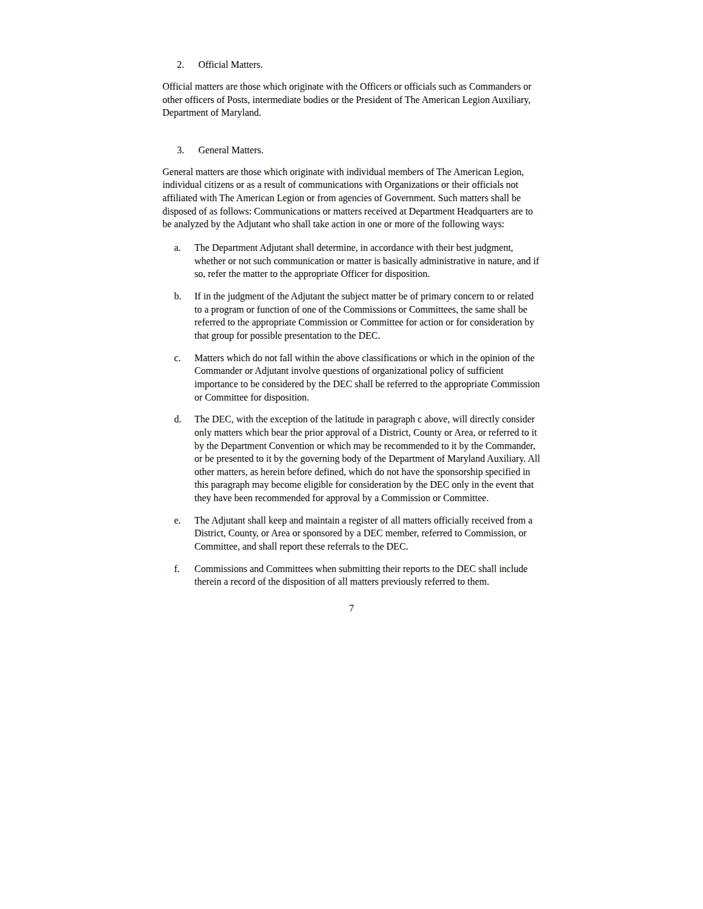2.
Official Matters.
Official matters are those which originate with the Officers or officials such as Commanders or other officers of Posts, intermediate bodies or the President of The American Legion Auxiliary, Department of Maryland.
3.
General Matters.
General matters are those which originate with individual members of The American Legion, individual citizens or as a result of communications with Organizations or their officials not affiliated with The American Legion or from agencies of Government. Such matters shall be disposed of as follows: Communications or matters received at Department Headquarters are to be analyzed by the Adjutant who shall take action in one or more of the following ways:
a. The Department Adjutant shall determine, in accordance with their best judgment, whether or not such communication or matter is basically administrative in nature, and if so, refer the matter to the appropriate Officer for disposition.
b. If in the judgment of the Adjutant the subject matter be of primary concern to or related to a program or function of one of the Commissions or Committees, the same shall be referred to the appropriate Commission or Committee for action or for consideration by that group for possible presentation to the DEC.
c. Matters which do not fall within the above classifications or which in the opinion of the Commander or Adjutant involve questions of organizational policy of sufficient importance to be considered by the DEC shall be referred to the appropriate Commission or Committee for disposition.
d. The DEC, with the exception of the latitude in paragraph c above, will directly consider only matters which bear the prior approval of a District, County or Area, or referred to it by the Department Convention or which may be recommended to it by the Commander, or be presented to it by the governing body of the Department of Maryland Auxiliary. All other matters, as herein before defined, which do not have the sponsorship specified in this paragraph may become eligible for consideration by the DEC only in the event that they have been recommended for approval by a Commission or Committee.
e. The Adjutant shall keep and maintain a register of all matters officially received from a District, County, or Area or sponsored by a DEC member, referred to Commission, or Committee, and shall report these referrals to the DEC.
f. Commissions and Committees when submitting their reports to the DEC shall include therein a record of the disposition of all matters previously referred to them.
7